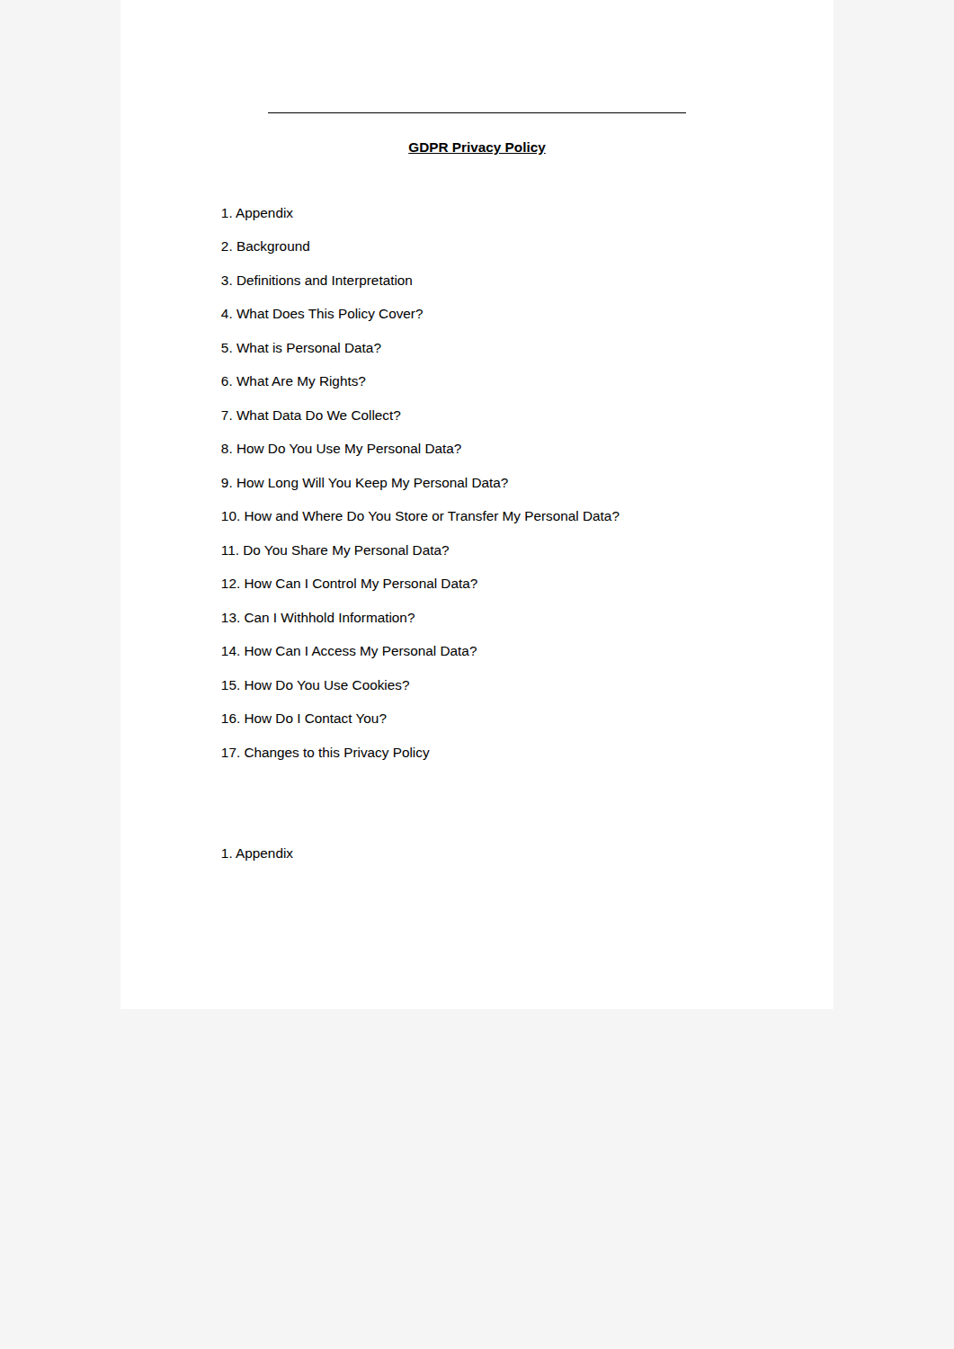GDPR Privacy Policy
1. Appendix
2. Background
3. Definitions and Interpretation
4. What Does This Policy Cover?
5. What is Personal Data?
6. What Are My Rights?
7. What Data Do We Collect?
8. How Do You Use My Personal Data?
9. How Long Will You Keep My Personal Data?
10. How and Where Do You Store or Transfer My Personal Data?
11. Do You Share My Personal Data?
12. How Can I Control My Personal Data?
13. Can I Withhold Information?
14. How Can I Access My Personal Data?
15. How Do You Use Cookies?
16. How Do I Contact You?
17. Changes to this Privacy Policy
1. Appendix